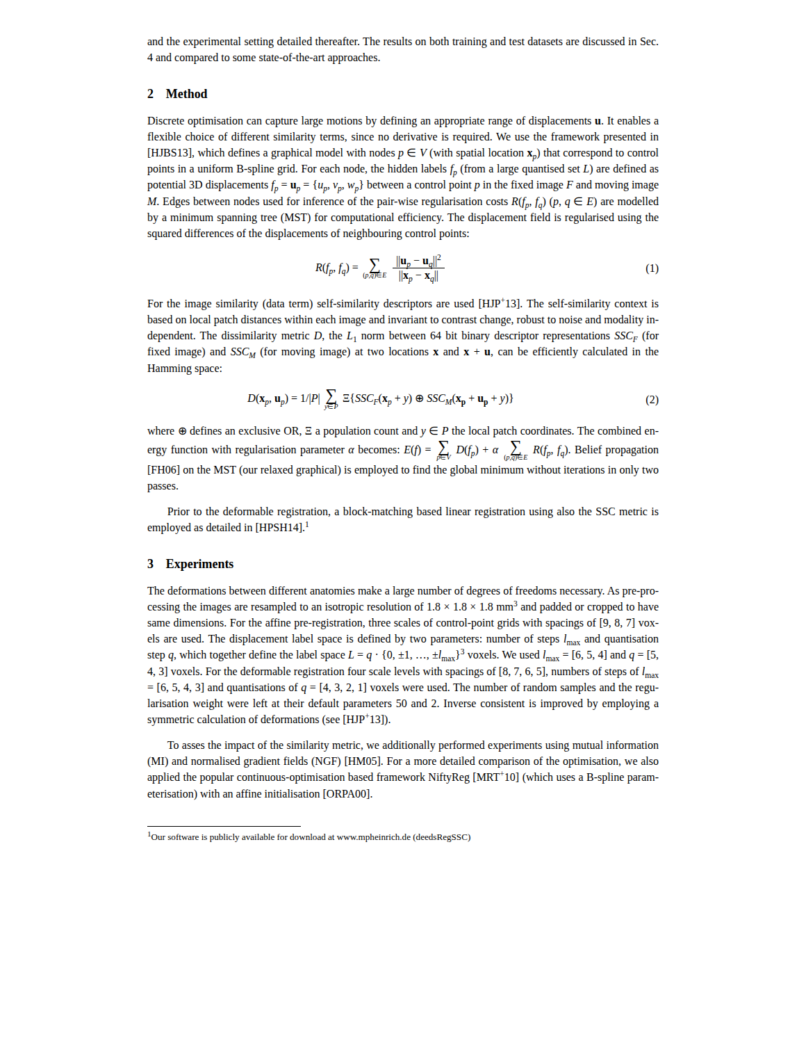and the experimental setting detailed thereafter. The results on both training and test datasets are discussed in Sec. 4 and compared to some state-of-the-art approaches.
2 Method
Discrete optimisation can capture large motions by defining an appropriate range of displacements u. It enables a flexible choice of different similarity terms, since no derivative is required. We use the framework presented in [HJBS13], which defines a graphical model with nodes p ∈ V (with spatial location xp) that correspond to control points in a uniform B-spline grid. For each node, the hidden labels fp (from a large quantised set L) are defined as potential 3D displacements fp = up = {up, vp, wp} between a control point p in the fixed image F and moving image M. Edges between nodes used for inference of the pair-wise regularisation costs R(fp, fq) (p, q ∈ E) are modelled by a minimum spanning tree (MST) for computational efficiency. The displacement field is regularised using the squared differences of the displacements of neighbouring control points:
R(fp, fq) = ∑(p,q)∈E ||up − uq||2 ||xp − xq||
(1)
For the image similarity (data term) self-similarity descriptors are used [HJP+13]. The self-similarity context is based on local patch distances within each image and invariant to contrast change, robust to noise and modality independent. The dissimilarity metric D, the L1 norm between 64 bit binary descriptor representations SSCF (for fixed image) and SSCM (for moving image) at two locations x and x + u, can be efficiently calculated in the Hamming space:
D(xp, up) = 1/|P| ∑y∈P Ξ{SSCF(xp + y) ⊕ SSCM(xp + up + y)}
(2)
where ⊕ defines an exclusive OR, Ξ a population count and y ∈ P the local patch coordinates. The combined energy function with regularisation parameter α becomes: E(f) = ∑p∈V D(fp) + α ∑(p,q)∈E R(fp, fq). Belief propagation [FH06] on the MST (our relaxed graphical) is employed to find the global minimum without iterations in only two passes.
Prior to the deformable registration, a block-matching based linear registration using also the SSC metric is employed as detailed in [HPSH14].1
3 Experiments
The deformations between different anatomies make a large number of degrees of freedoms necessary. As pre-processing the images are resampled to an isotropic resolution of 1.8 × 1.8 × 1.8 mm3 and padded or cropped to have same dimensions. For the affine pre-registration, three scales of control-point grids with spacings of [9, 8, 7] voxels are used. The displacement label space is defined by two parameters: number of steps lmax and quantisation step q, which together define the label space L = q · {0, ±1, …, ±lmax}3 voxels. We used lmax = [6, 5, 4] and q = [5, 4, 3] voxels. For the deformable registration four scale levels with spacings of [8, 7, 6, 5], numbers of steps of lmax = [6, 5, 4, 3] and quantisations of q = [4, 3, 2, 1] voxels were used. The number of random samples and the regularisation weight were left at their default parameters 50 and 2. Inverse consistent is improved by employing a symmetric calculation of deformations (see [HJP+13]).
To asses the impact of the similarity metric, we additionally performed experiments using mutual information (MI) and normalised gradient fields (NGF) [HM05]. For a more detailed comparison of the optimisation, we also applied the popular continuous-optimisation based framework NiftyReg [MRT+10] (which uses a B-spline parameterisation) with an affine initialisation [ORPA00].
1Our software is publicly available for download at www.mpheinrich.de (deedsRegSSC)